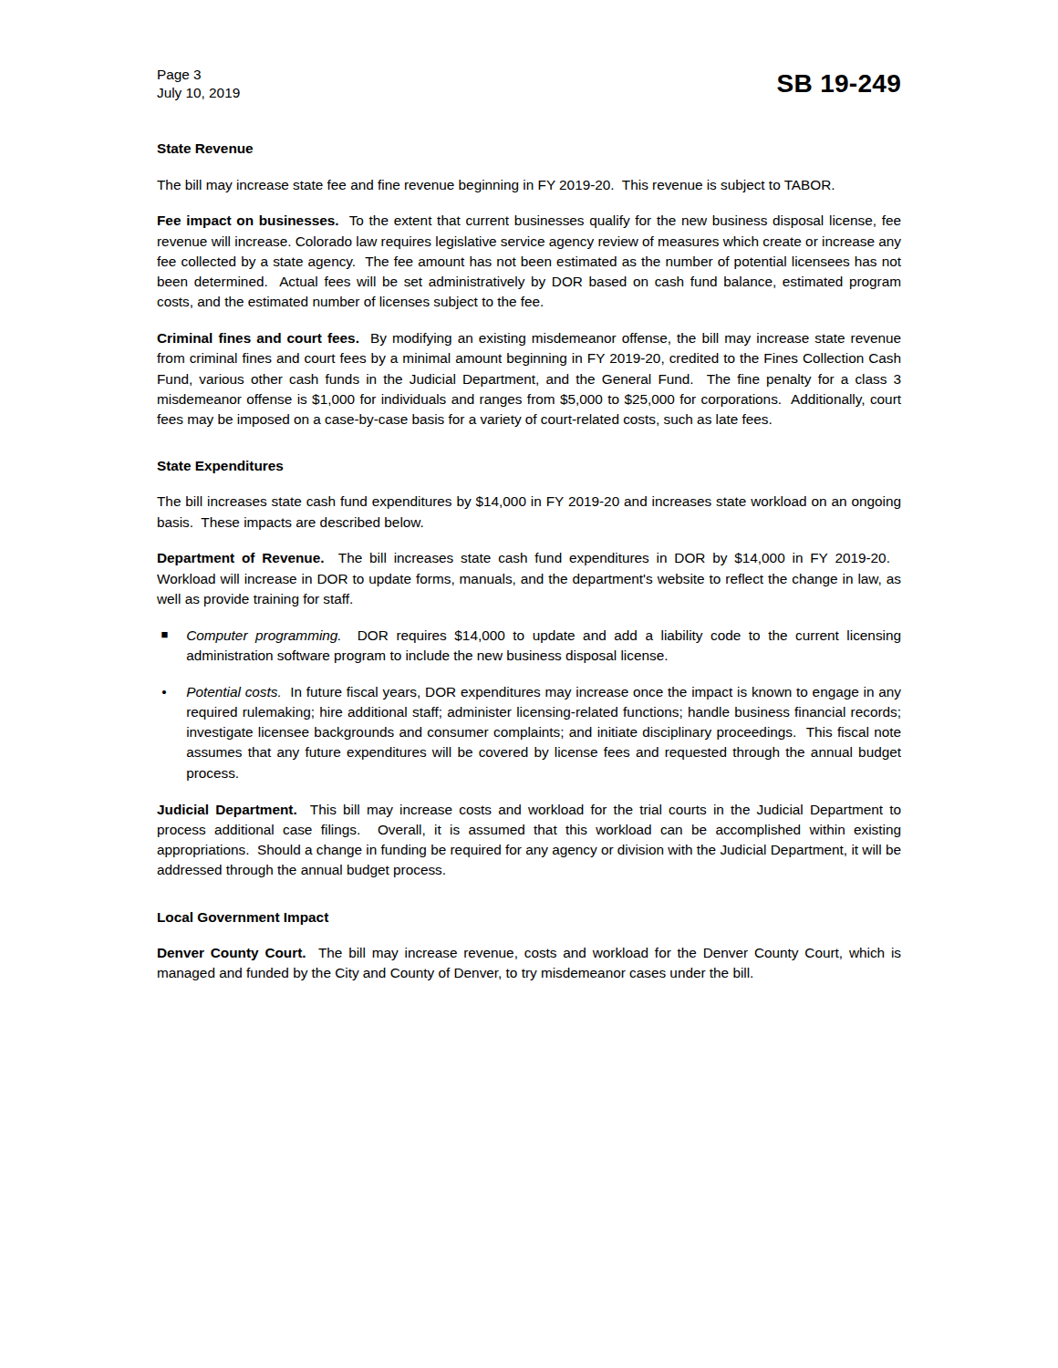Page 3
July 10, 2019
SB 19-249
State Revenue
The bill may increase state fee and fine revenue beginning in FY 2019-20. This revenue is subject to TABOR.
Fee impact on businesses. To the extent that current businesses qualify for the new business disposal license, fee revenue will increase. Colorado law requires legislative service agency review of measures which create or increase any fee collected by a state agency. The fee amount has not been estimated as the number of potential licensees has not been determined. Actual fees will be set administratively by DOR based on cash fund balance, estimated program costs, and the estimated number of licenses subject to the fee.
Criminal fines and court fees. By modifying an existing misdemeanor offense, the bill may increase state revenue from criminal fines and court fees by a minimal amount beginning in FY 2019-20, credited to the Fines Collection Cash Fund, various other cash funds in the Judicial Department, and the General Fund. The fine penalty for a class 3 misdemeanor offense is $1,000 for individuals and ranges from $5,000 to $25,000 for corporations. Additionally, court fees may be imposed on a case-by-case basis for a variety of court-related costs, such as late fees.
State Expenditures
The bill increases state cash fund expenditures by $14,000 in FY 2019-20 and increases state workload on an ongoing basis. These impacts are described below.
Department of Revenue. The bill increases state cash fund expenditures in DOR by $14,000 in FY 2019-20. Workload will increase in DOR to update forms, manuals, and the department's website to reflect the change in law, as well as provide training for staff.
■Computer programming. DOR requires $14,000 to update and add a liability code to the current licensing administration software program to include the new business disposal license.
•Potential costs. In future fiscal years, DOR expenditures may increase once the impact is known to engage in any required rulemaking; hire additional staff; administer licensing-related functions; handle business financial records; investigate licensee backgrounds and consumer complaints; and initiate disciplinary proceedings. This fiscal note assumes that any future expenditures will be covered by license fees and requested through the annual budget process.
Judicial Department. This bill may increase costs and workload for the trial courts in the Judicial Department to process additional case filings. Overall, it is assumed that this workload can be accomplished within existing appropriations. Should a change in funding be required for any agency or division with the Judicial Department, it will be addressed through the annual budget process.
Local Government Impact
Denver County Court. The bill may increase revenue, costs and workload for the Denver County Court, which is managed and funded by the City and County of Denver, to try misdemeanor cases under the bill.